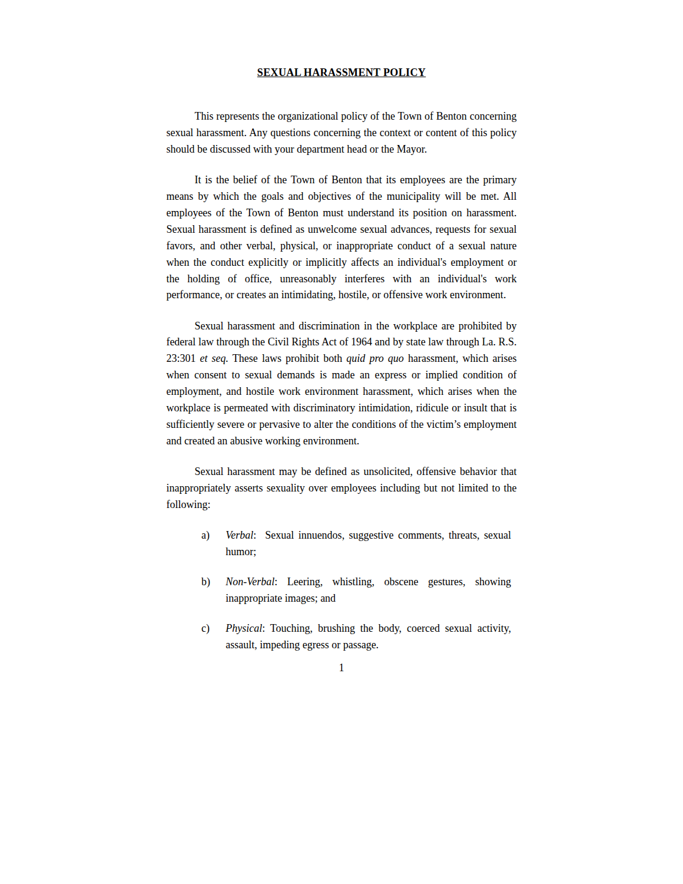SEXUAL HARASSMENT POLICY
This represents the organizational policy of the Town of Benton concerning sexual harassment. Any questions concerning the context or content of this policy should be discussed with your department head or the Mayor.
It is the belief of the Town of Benton that its employees are the primary means by which the goals and objectives of the municipality will be met. All employees of the Town of Benton must understand its position on harassment. Sexual harassment is defined as unwelcome sexual advances, requests for sexual favors, and other verbal, physical, or inappropriate conduct of a sexual nature when the conduct explicitly or implicitly affects an individual's employment or the holding of office, unreasonably interferes with an individual's work performance, or creates an intimidating, hostile, or offensive work environment.
Sexual harassment and discrimination in the workplace are prohibited by federal law through the Civil Rights Act of 1964 and by state law through La. R.S. 23:301 et seq. These laws prohibit both quid pro quo harassment, which arises when consent to sexual demands is made an express or implied condition of employment, and hostile work environment harassment, which arises when the workplace is permeated with discriminatory intimidation, ridicule or insult that is sufficiently severe or pervasive to alter the conditions of the victim’s employment and created an abusive working environment.
Sexual harassment may be defined as unsolicited, offensive behavior that inappropriately asserts sexuality over employees including but not limited to the following:
a) Verbal: Sexual innuendos, suggestive comments, threats, sexual humor;
b) Non-Verbal: Leering, whistling, obscene gestures, showing inappropriate images; and
c) Physical: Touching, brushing the body, coerced sexual activity, assault, impeding egress or passage.
1